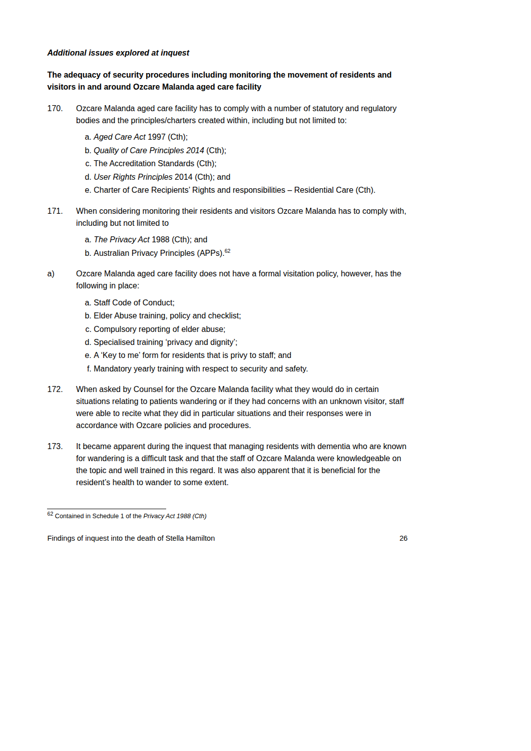Additional issues explored at inquest
The adequacy of security procedures including monitoring the movement of residents and visitors in and around Ozcare Malanda aged care facility
170. Ozcare Malanda aged care facility has to comply with a number of statutory and regulatory bodies and the principles/charters created within, including but not limited to:
Aged Care Act 1997 (Cth);
Quality of Care Principles 2014 (Cth);
The Accreditation Standards (Cth);
User Rights Principles 2014 (Cth); and
Charter of Care Recipients’ Rights and responsibilities – Residential Care (Cth).
171. When considering monitoring their residents and visitors Ozcare Malanda has to comply with, including but not limited to
The Privacy Act 1988 (Cth); and
Australian Privacy Principles (APPs).62
a) Ozcare Malanda aged care facility does not have a formal visitation policy, however, has the following in place:
Staff Code of Conduct;
Elder Abuse training, policy and checklist;
Compulsory reporting of elder abuse;
Specialised training ‘privacy and dignity’;
A ‘Key to me’ form for residents that is privy to staff; and
Mandatory yearly training with respect to security and safety.
172. When asked by Counsel for the Ozcare Malanda facility what they would do in certain situations relating to patients wandering or if they had concerns with an unknown visitor, staff were able to recite what they did in particular situations and their responses were in accordance with Ozcare policies and procedures.
173. It became apparent during the inquest that managing residents with dementia who are known for wandering is a difficult task and that the staff of Ozcare Malanda were knowledgeable on the topic and well trained in this regard. It was also apparent that it is beneficial for the resident’s health to wander to some extent.
62 Contained in Schedule 1 of the Privacy Act 1988 (Cth)
Findings of inquest into the death of Stella Hamilton 26